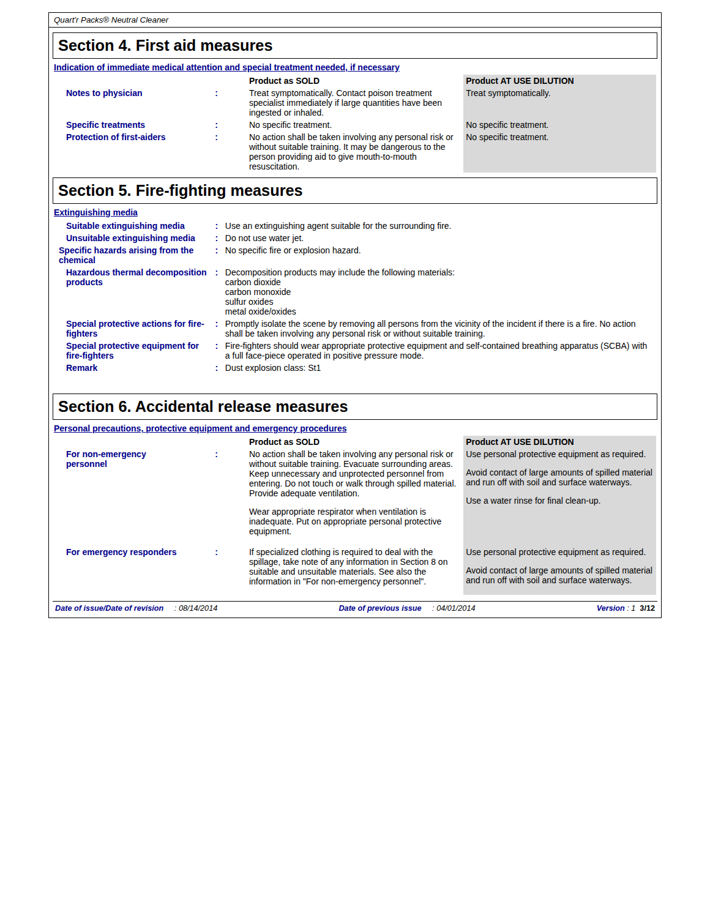Quart'r Packs® Neutral Cleaner
Section 4. First aid measures
Indication of immediate medical attention and special treatment needed, if necessary
| | | Product as SOLD | Product AT USE DILUTION |
| Notes to physician | : | Treat symptomatically. Contact poison treatment specialist immediately if large quantities have been ingested or inhaled. | Treat symptomatically. |
| Specific treatments | : | No specific treatment. | No specific treatment. |
| Protection of first-aiders | : | No action shall be taken involving any personal risk or without suitable training. It may be dangerous to the person providing aid to give mouth-to-mouth resuscitation. | No specific treatment. |
Section 5. Fire-fighting measures
Extinguishing media
| Suitable extinguishing media | : | Use an extinguishing agent suitable for the surrounding fire. |
| Unsuitable extinguishing media | : | Do not use water jet. |
| Specific hazards arising from the chemical | : | No specific fire or explosion hazard. |
| Hazardous thermal decomposition products | : | Decomposition products may include the following materials: carbon dioxide carbon monoxide sulfur oxides metal oxide/oxides |
| Special protective actions for fire-fighters | : | Promptly isolate the scene by removing all persons from the vicinity of the incident if there is a fire. No action shall be taken involving any personal risk or without suitable training. |
| Special protective equipment for fire-fighters | : | Fire-fighters should wear appropriate protective equipment and self-contained breathing apparatus (SCBA) with a full face-piece operated in positive pressure mode. |
| Remark | : | Dust explosion class: St1 |
Section 6. Accidental release measures
Personal precautions, protective equipment and emergency procedures
| | | Product as SOLD | Product AT USE DILUTION |
| For non-emergency personnel | : | No action shall be taken involving any personal risk or without suitable training. Evacuate surrounding areas. Keep unnecessary and unprotected personnel from entering. Do not touch or walk through spilled material. Provide adequate ventilation. Wear appropriate respirator when ventilation is inadequate. Put on appropriate personal protective equipment. | Use personal protective equipment as required. Avoid contact of large amounts of spilled material and run off with soil and surface waterways. Use a water rinse for final clean-up. |
| For emergency responders | : | If specialized clothing is required to deal with the spillage, take note of any information in Section 8 on suitable and unsuitable materials. See also the information in "For non-emergency personnel". | Use personal protective equipment as required. Avoid contact of large amounts of spilled material and run off with soil and surface waterways. |
Date of issue/Date of revision : 08/14/2014 Date of previous issue : 04/01/2014 Version : 1 3/12